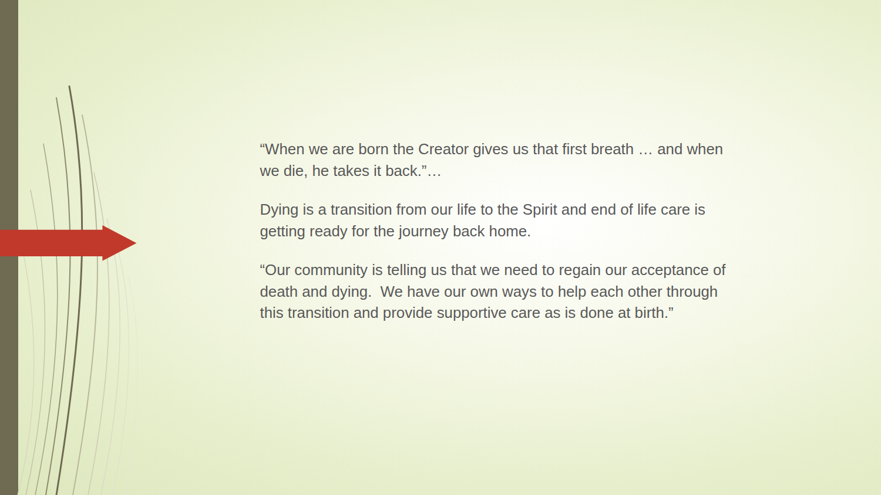“When we are born the Creator gives us that first breath … and when we die, he takes it back.”…
Dying is a transition from our life to the Spirit and end of life care is getting ready for the journey back home.
“Our community is telling us that we need to regain our acceptance of death and dying. We have our own ways to help each other through this transition and provide supportive care as is done at birth.”